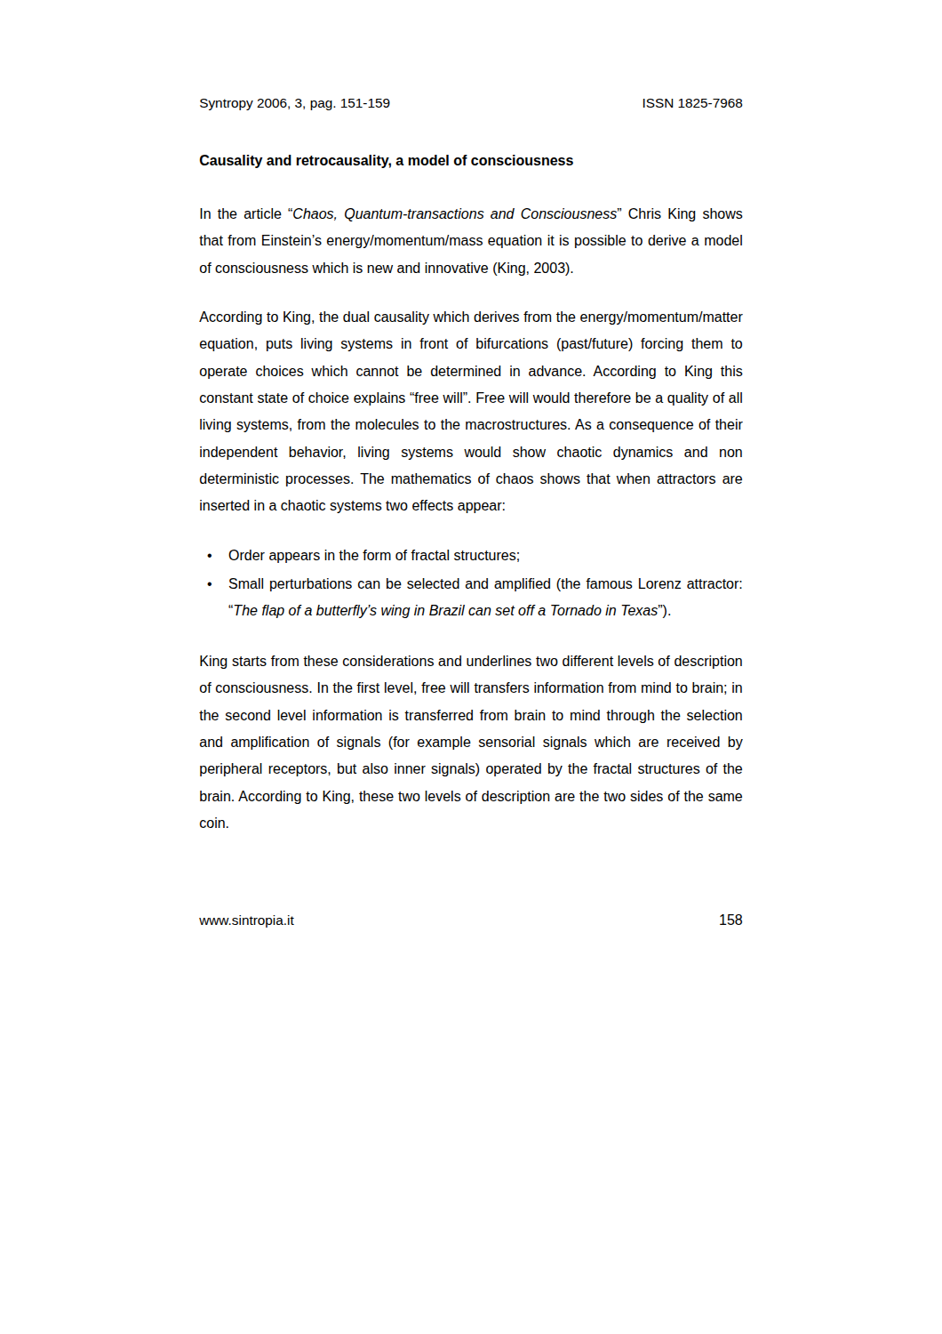Syntropy 2006, 3, pag. 151-159 ISSN 1825-7968
Causality and retrocausality, a model of consciousness
In the article “Chaos, Quantum-transactions and Consciousness” Chris King shows that from Einstein’s energy/momentum/mass equation it is possible to derive a model of consciousness which is new and innovative (King, 2003).
According to King, the dual causality which derives from the energy/momentum/matter equation, puts living systems in front of bifurcations (past/future) forcing them to operate choices which cannot be determined in advance. According to King this constant state of choice explains “free will”. Free will would therefore be a quality of all living systems, from the molecules to the macrostructures. As a consequence of their independent behavior, living systems would show chaotic dynamics and non deterministic processes. The mathematics of chaos shows that when attractors are inserted in a chaotic systems two effects appear:
Order appears in the form of fractal structures;
Small perturbations can be selected and amplified (the famous Lorenz attractor: “The flap of a butterfly’s wing in Brazil can set off a Tornado in Texas”).
King starts from these considerations and underlines two different levels of description of consciousness. In the first level, free will transfers information from mind to brain; in the second level information is transferred from brain to mind through the selection and amplification of signals (for example sensorial signals which are received by peripheral receptors, but also inner signals) operated by the fractal structures of the brain. According to King, these two levels of description are the two sides of the same coin.
www.sintropia.it 158